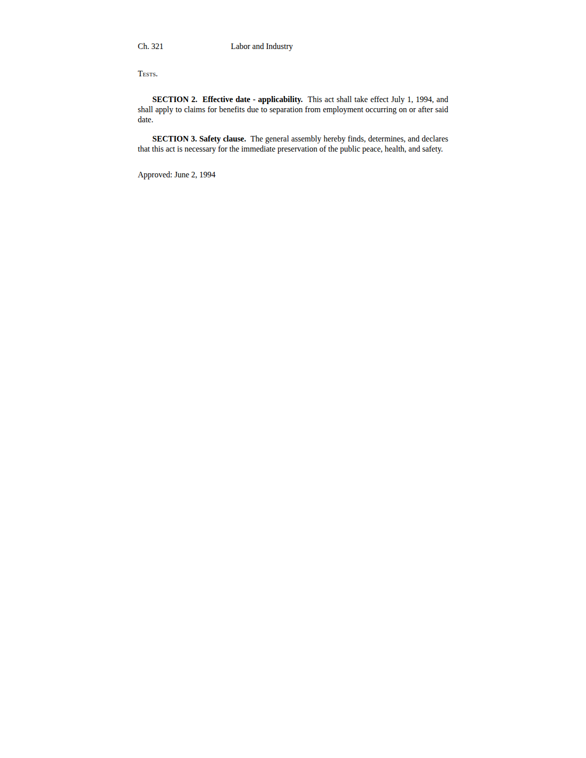Ch. 321
Labor and Industry
Tests.
SECTION 2. Effective date - applicability. This act shall take effect July 1, 1994, and shall apply to claims for benefits due to separation from employment occurring on or after said date.
SECTION 3. Safety clause. The general assembly hereby finds, determines, and declares that this act is necessary for the immediate preservation of the public peace, health, and safety.
Approved: June 2, 1994